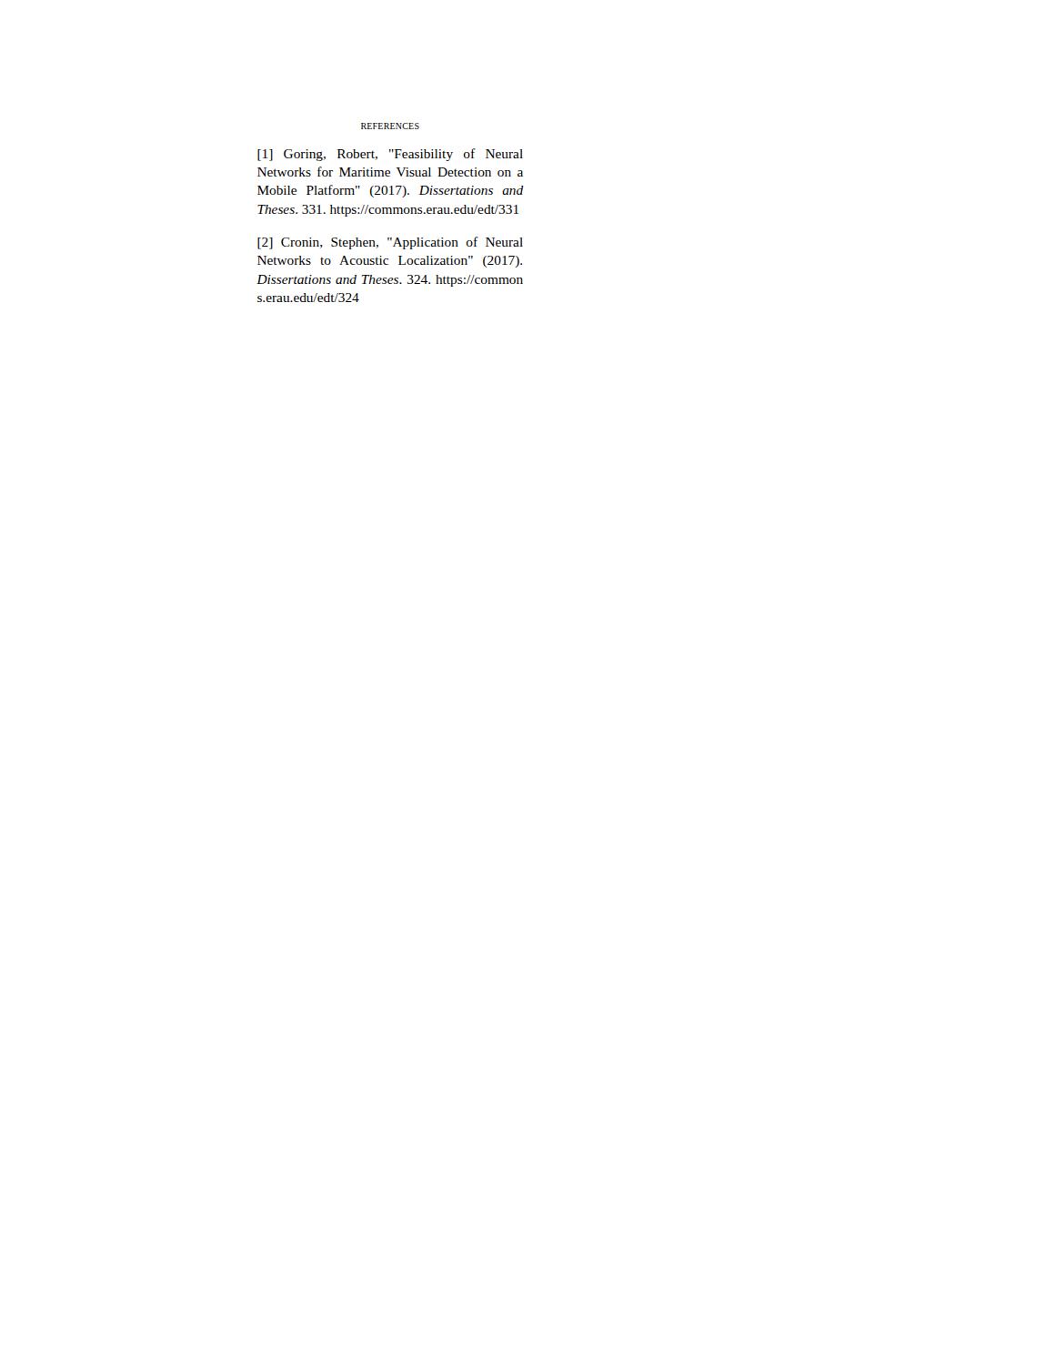References
[1] Goring, Robert, "Feasibility of Neural Networks for Maritime Visual Detection on a Mobile Platform" (2017). Dissertations and Theses. 331. https://commons.erau.edu/edt/331
[2] Cronin, Stephen, "Application of Neural Networks to Acoustic Localization" (2017). Dissertations and Theses. 324. https://commons.erau.edu/edt/324